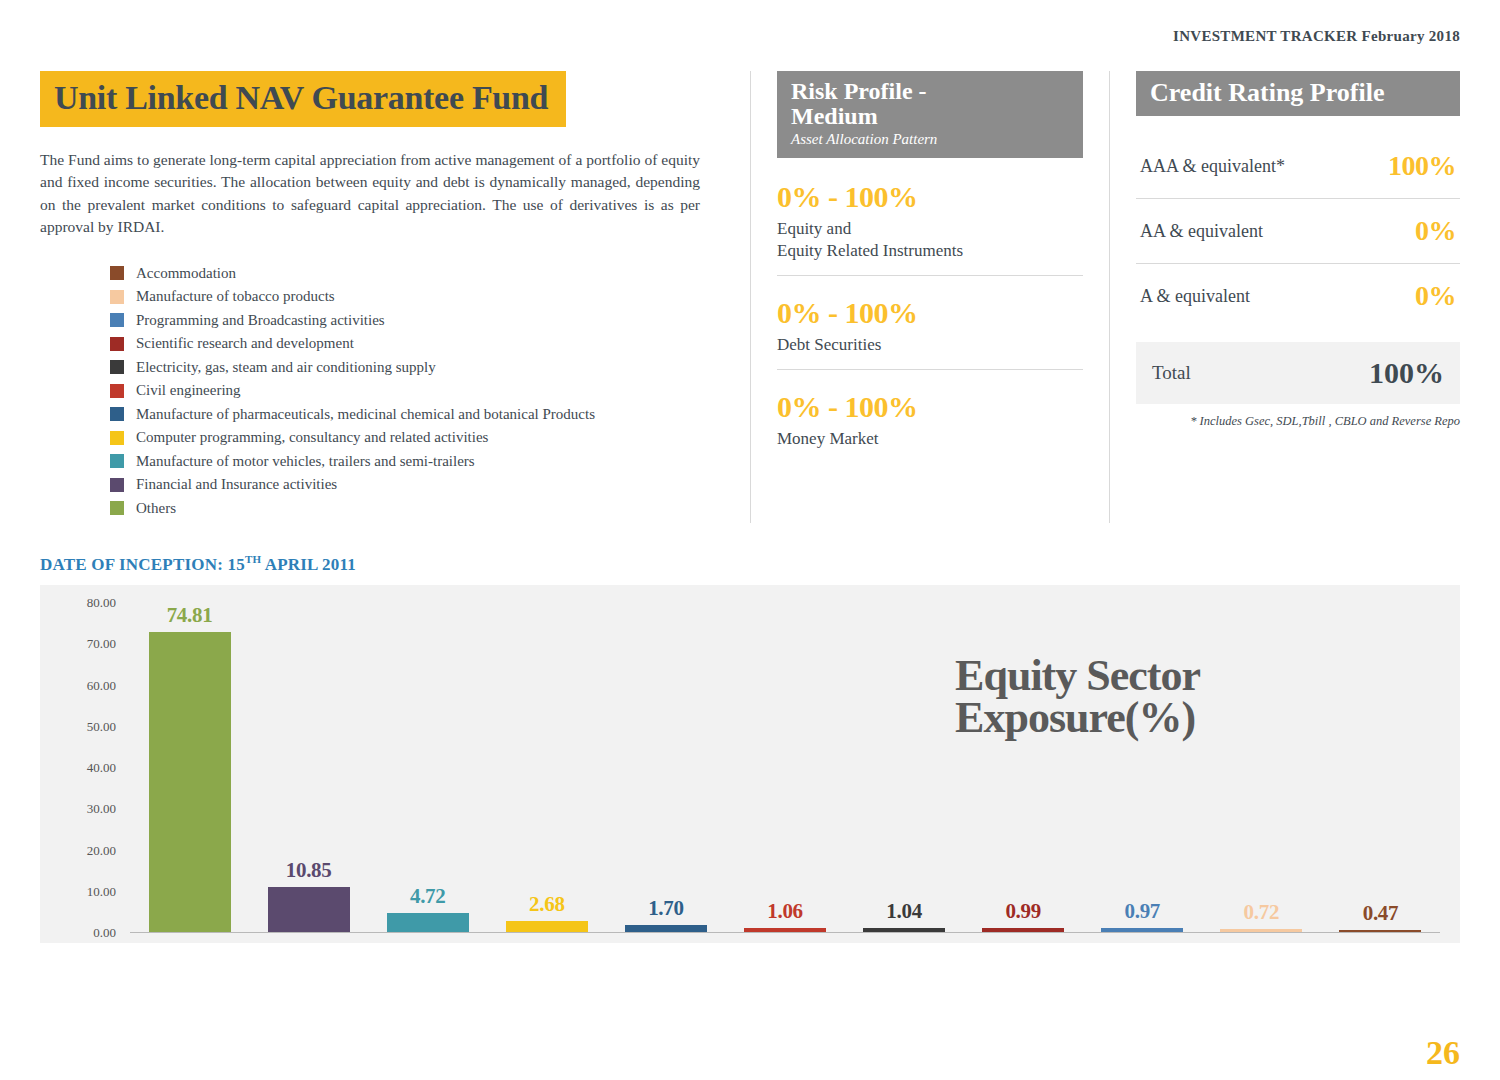INVESTMENT TRACKER February 2018
Unit Linked NAV Guarantee Fund
The Fund aims to generate long-term capital appreciation from active management of a portfolio of equity and fixed income securities. The allocation between equity and debt is dynamically managed, depending on the prevalent market conditions to safeguard capital appreciation. The use of derivatives is as per approval by IRDAI.
Accommodation
Manufacture of tobacco products
Programming and Broadcasting activities
Scientific research and development
Electricity, gas, steam and air conditioning supply
Civil engineering
Manufacture of pharmaceuticals, medicinal chemical and botanical Products
Computer programming, consultancy and related activities
Manufacture of motor vehicles, trailers and semi-trailers
Financial and Insurance activities
Others
Risk Profile -
Medium
Asset Allocation Pattern
0% - 100%
Equity and
Equity Related Instruments
0% - 100%
Debt Securities
0% - 100%
Money Market
Credit Rating Profile
| AAA & equivalent* | 100% |
| AA & equivalent | 0% |
| A & equivalent | 0% |
Total 100%
* Includes Gsec, SDL,Tbill , CBLO and Reverse Repo
DATE OF INCEPTION: 15TH APRIL 2011
Equity Sector
Exposure(%)
80.00 70.00 60.00 50.00 40.00 30.00 20.00 10.00 0.00
74.81
10.85
4.72
2.68
1.70
1.06
1.04
0.99
0.97
0.72
0.47
26